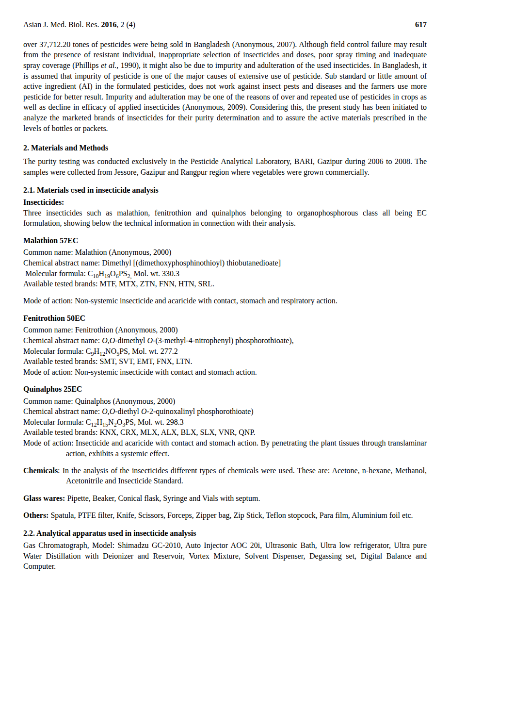Asian J. Med. Biol. Res. 2016, 2 (4)
617
over 37,712.20 tones of pesticides were being sold in Bangladesh (Anonymous, 2007). Although field control failure may result from the presence of resistant individual, inappropriate selection of insecticides and doses, poor spray timing and inadequate spray coverage (Phillips et al., 1990), it might also be due to impurity and adulteration of the used insecticides. In Bangladesh, it is assumed that impurity of pesticide is one of the major causes of extensive use of pesticide. Sub standard or little amount of active ingredient (AI) in the formulated pesticides, does not work against insect pests and diseases and the farmers use more pesticide for better result. Impurity and adulteration may be one of the reasons of over and repeated use of pesticides in crops as well as decline in efficacy of applied insecticides (Anonymous, 2009). Considering this, the present study has been initiated to analyze the marketed brands of insecticides for their purity determination and to assure the active materials prescribed in the levels of bottles or packets.
2. Materials and Methods
The purity testing was conducted exclusively in the Pesticide Analytical Laboratory, BARI, Gazipur during 2006 to 2008. The samples were collected from Jessore, Gazipur and Rangpur region where vegetables were grown commercially.
2.1. Materials used in insecticide analysis
Insecticides:
Three insecticides such as malathion, fenitrothion and quinalphos belonging to organophosphorous class all being EC formulation, showing below the technical information in connection with their analysis.
Malathion 57EC
Common name: Malathion (Anonymous, 2000)
Chemical abstract name: Dimethyl [(dimethoxyphosphinothioyl) thiobutanedioate]
Molecular formula: C10H19O6PS2, Mol. wt. 330.3
Available tested brands: MTF, MTX, ZTN, FNN, HTN, SRL.
Mode of action: Non-systemic insecticide and acaricide with contact, stomach and respiratory action.
Fenitrothion 50EC
Common name: Fenitrothion (Anonymous, 2000)
Chemical abstract name: O,O-dimethyl O-(3-methyl-4-nitrophenyl) phosphorothioate),
Molecular formula: C9H12NO5PS, Mol. wt. 277.2
Available tested brands: SMT, SVT, EMT, FNX, LTN.
Mode of action: Non-systemic insecticide with contact and stomach action.
Quinalphos 25EC
Common name: Quinalphos (Anonymous, 2000)
Chemical abstract name: O,O-diethyl O-2-quinoxalinyl phosphorothioate)
Molecular formula: C12H15N2O3PS, Mol. wt. 298.3
Available tested brands: KNX, CRX, MLX, ALX, BLX, SLX, VNR, QNP.
Mode of action: Insecticide and acaricide with contact and stomach action. By penetrating the plant tissues through translaminar action, exhibits a systemic effect.
Chemicals: In the analysis of the insecticides different types of chemicals were used. These are: Acetone, n-hexane, Methanol, Acetonitrile and Insecticide Standard.
Glass wares: Pipette, Beaker, Conical flask, Syringe and Vials with septum.
Others: Spatula, PTFE filter, Knife, Scissors, Forceps, Zipper bag, Zip Stick, Teflon stopcock, Para film, Aluminium foil etc.
2.2. Analytical apparatus used in insecticide analysis
Gas Chromatograph, Model: Shimadzu GC-2010, Auto Injector AOC 20i, Ultrasonic Bath, Ultra low refrigerator, Ultra pure Water Distillation with Deionizer and Reservoir, Vortex Mixture, Solvent Dispenser, Degassing set, Digital Balance and Computer.